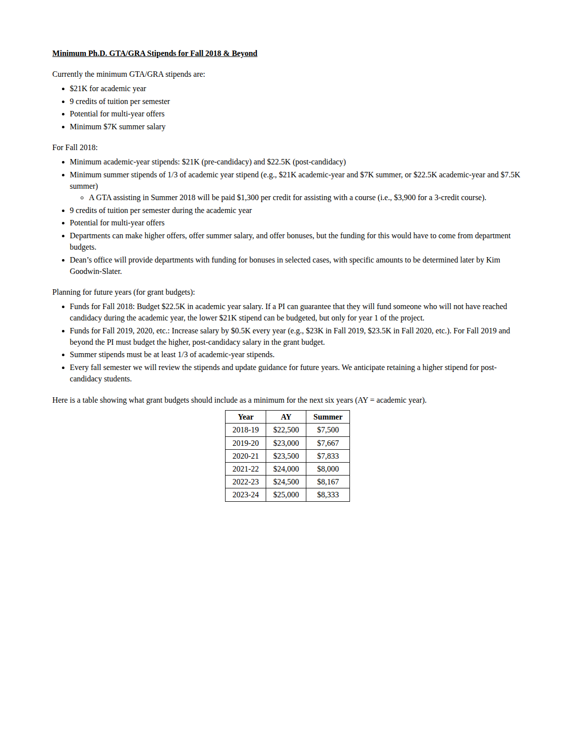Minimum Ph.D. GTA/GRA Stipends for Fall 2018 & Beyond
Currently the minimum GTA/GRA stipends are:
$21K for academic year
9 credits of tuition per semester
Potential for multi-year offers
Minimum $7K summer salary
For Fall 2018:
Minimum academic-year stipends: $21K (pre-candidacy) and $22.5K (post-candidacy)
Minimum summer stipends of 1/3 of academic year stipend (e.g., $21K academic-year and $7K summer, or $22.5K academic-year and $7.5K summer)
A GTA assisting in Summer 2018 will be paid $1,300 per credit for assisting with a course (i.e., $3,900 for a 3-credit course).
9 credits of tuition per semester during the academic year
Potential for multi-year offers
Departments can make higher offers, offer summer salary, and offer bonuses, but the funding for this would have to come from department budgets.
Dean’s office will provide departments with funding for bonuses in selected cases, with specific amounts to be determined later by Kim Goodwin-Slater.
Planning for future years (for grant budgets):
Funds for Fall 2018: Budget $22.5K in academic year salary. If a PI can guarantee that they will fund someone who will not have reached candidacy during the academic year, the lower $21K stipend can be budgeted, but only for year 1 of the project.
Funds for Fall 2019, 2020, etc.: Increase salary by $0.5K every year (e.g., $23K in Fall 2019, $23.5K in Fall 2020, etc.). For Fall 2019 and beyond the PI must budget the higher, post-candidacy salary in the grant budget.
Summer stipends must be at least 1/3 of academic-year stipends.
Every fall semester we will review the stipends and update guidance for future years. We anticipate retaining a higher stipend for post-candidacy students.
Here is a table showing what grant budgets should include as a minimum for the next six years (AY = academic year).
| Year | AY | Summer |
| --- | --- | --- |
| 2018-19 | $22,500 | $7,500 |
| 2019-20 | $23,000 | $7,667 |
| 2020-21 | $23,500 | $7,833 |
| 2021-22 | $24,000 | $8,000 |
| 2022-23 | $24,500 | $8,167 |
| 2023-24 | $25,000 | $8,333 |